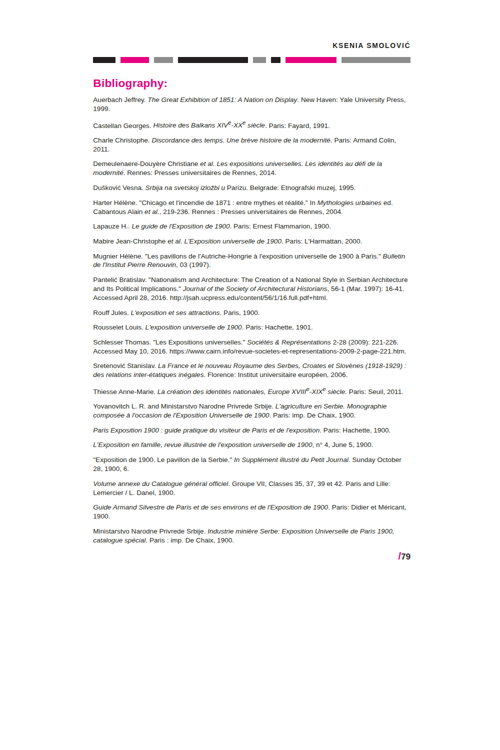Ksenia Smolović
Bibliography:
Auerbach Jeffrey. The Great Exhibition of 1851: A Nation on Display. New Haven: Yale University Press, 1999.
Castellan Georges. Histoire des Balkans XIVe-XXe siècle. Paris: Fayard, 1991.
Charle Christophe. Discordance des temps. Une brève histoire de la modernité. Paris: Armand Colin, 2011.
Demeulenaere-Douyère Christiane et al. Les expositions universelles. Les identités au défi de la modernité. Rennes: Presses universitaires de Rennes, 2014.
Dušković Vesna. Srbija na svetskoj izložbi u Parizu. Belgrade: Etnografski muzej, 1995.
Harter Hélène. "Chicago et l'incendie de 1871 : entre mythes et réalité." In Mythologies urbaines ed. Cabantous Alain et al., 219-236. Rennes : Presses universitaires de Rennes, 2004.
Lapauze H.. Le guide de l'Exposition de 1900. Paris: Ernest Flammarion, 1900.
Mabire Jean-Christophe et al. L'Exposition universelle de 1900. Paris: L'Harmattan, 2000.
Mugnier Hélène. "Les pavillons de l'Autriche-Hongrie à l'exposition universelle de 1900 à Paris." Bulletin de l'Institut Pierre Renouvin, 03 (1997).
Pantelić Bratislav. "Nationalism and Architecture: The Creation of a National Style in Serbian Architecture and Its Political Implications." Journal of the Society of Architectural Historians, 56-1 (Mar. 1997): 16-41. Accessed April 28, 2016. http://jsah.ucpress.edu/content/56/1/16.full.pdf+html.
Rouff Jules. L'exposition et ses attractions. Paris, 1900.
Rousselet Louis. L'exposition universelle de 1900. Paris: Hachette, 1901.
Schlesser Thomas. "Les Expositions universelles." Sociétés & Représentations 2-28 (2009): 221-226. Accessed May 10, 2016. https://www.cairn.info/revue-societes-et-representations-2009-2-page-221.htm.
Sretenović Stanislav. La France et le nouveau Royaume des Serbes, Croates et Slovènes (1918-1929) : des relations inter-étatiques inégales. Florence: Institut universitaire européen, 2006.
Thiesse Anne-Marie. La création des identités nationales, Europe XVIIIe-XIXe siècle. Paris: Seuil, 2011.
Yovanovitch L. R. and Ministarstvo Narodne Privrede Srbije. L'agriculture en Serbie. Monographie composée à l'occasion de l'Exposition Universelle de 1900. Paris: imp. De Chaix, 1900.
Paris Exposition 1900 : guide pratique du visiteur de Paris et de l'exposition. Paris: Hachette, 1900.
L'Exposition en famille, revue illustrée de l'exposition universelle de 1900, n° 4, June 5, 1900.
"Exposition de 1900. Le pavillon de la Serbie." In Supplément illustré du Petit Journal. Sunday October 28, 1900, 6.
Volume annexe du Catalogue général officiel. Groupe VII, Classes 35, 37, 39 et 42. Paris and Lille: Lemercier / L. Danel, 1900.
Guide Armand Silvestre de Paris et de ses environs et de l'Exposition de 1900. Paris: Didier et Méricant, 1900.
Ministarstvo Narodne Privrede Srbije. Industrie minière Serbe: Exposition Universelle de Paris 1900, catalogue spécial. Paris : imp. De Chaix, 1900.
/79